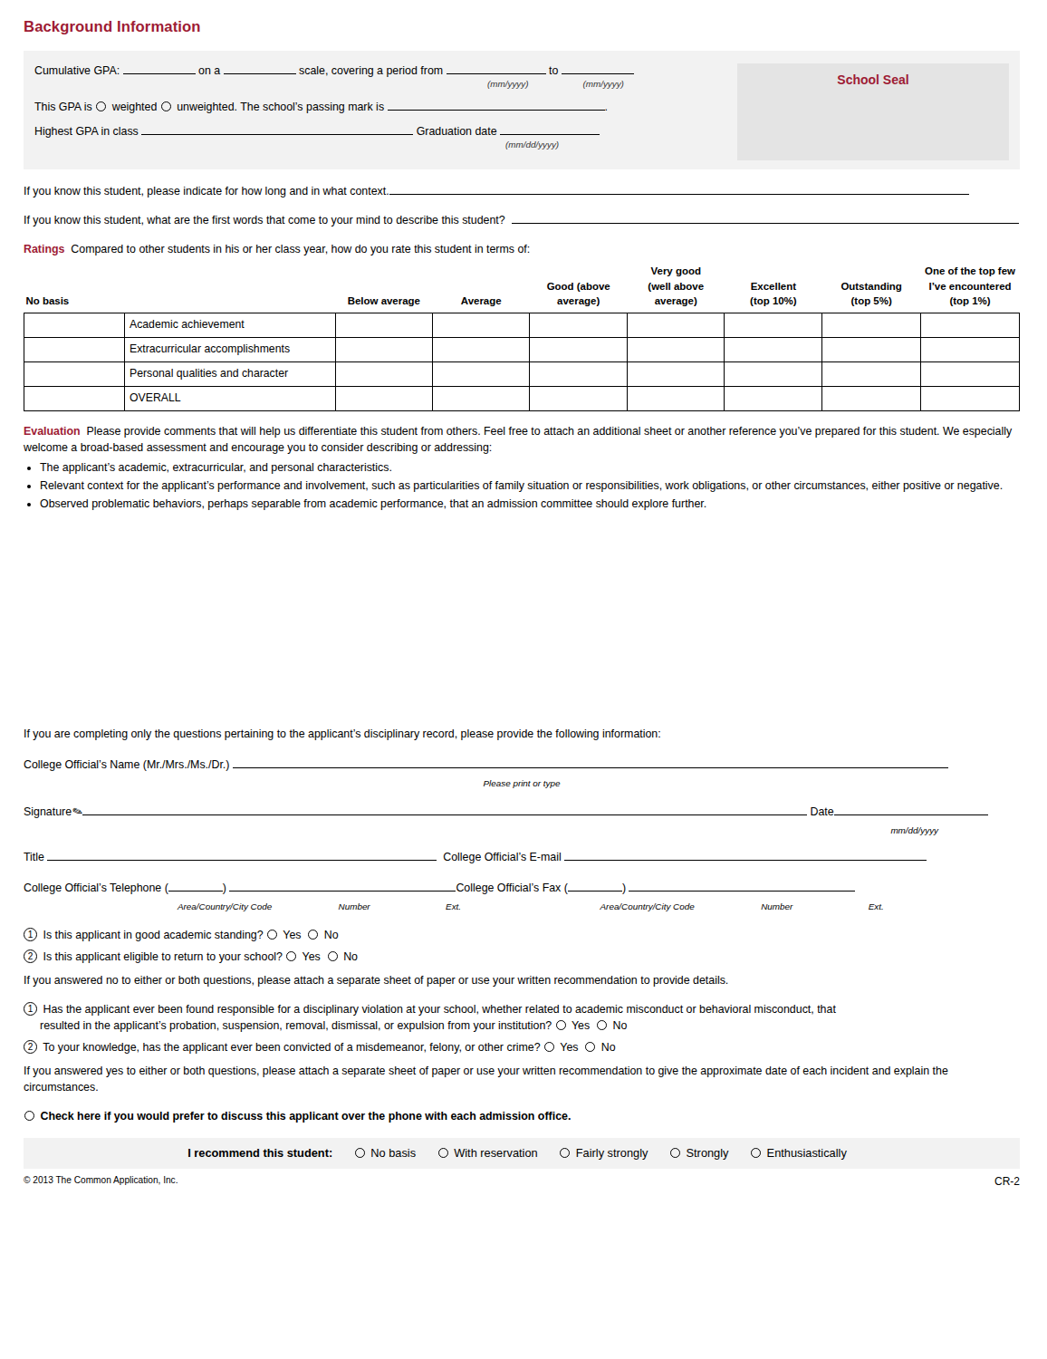Background Information
Cumulative GPA: on a scale, covering a period from to
(mm/yyyy)(mm/yyyy)
This GPA is weighted unweighted. The school’s passing mark is .
Highest GPA in class Graduation date
(mm/dd/yyyy)
School Seal
If you know this student, please indicate for how long and in what context.
If you know this student, what are the first words that come to your mind to describe this student?
Ratings Compared to other students in his or her class year, how do you rate this student in terms of:
| No basis | | Below average | Average | Good (above average) | Very good (well above average) | Excellent (top 10%) | Outstanding (top 5%) | One of the top few I’ve encountered (top 1%) |
| --- | --- | --- | --- | --- | --- | --- | --- | --- |
| | Academic achievement | | | | | | | |
| | Extracurricular accomplishments | | | | | | | |
| | Personal qualities and character | | | | | | | |
| | OVERALL | | | | | | | |
Evaluation Please provide comments that will help us differentiate this student from others. Feel free to attach an additional sheet or another reference you’ve prepared for this student. We especially welcome a broad-based assessment and encourage you to consider describing or addressing:
The applicant’s academic, extracurricular, and personal characteristics.
Relevant context for the applicant’s performance and involvement, such as particularities of family situation or responsibilities, work obligations, or other circumstances, either positive or negative.
Observed problematic behaviors, perhaps separable from academic performance, that an admission committee should explore further.
If you are completing only the questions pertaining to the applicant’s disciplinary record, please provide the following information:
College Official’s Name (Mr./Mrs./Ms./Dr.)
Please print or type
Signature✎ Date
mm/dd/yyyy
Title College Official’s E-mail
College Official’s Telephone ( ) College Official’s Fax ( )
Area/Country/City Code Number Ext. Area/Country/City Code Number Ext.
1 Is this applicant in good academic standing? Yes No
2 Is this applicant eligible to return to your school? Yes No
If you answered no to either or both questions, please attach a separate sheet of paper or use your written recommendation to provide details.
1 Has the applicant ever been found responsible for a disciplinary violation at your school, whether related to academic misconduct or behavioral misconduct, that
resulted in the applicant’s probation, suspension, removal, dismissal, or expulsion from your institution? Yes No
2 To your knowledge, has the applicant ever been convicted of a misdemeanor, felony, or other crime? Yes No
If you answered yes to either or both questions, please attach a separate sheet of paper or use your written recommendation to give the approximate date of each incident and explain the circumstances.
Check here if you would prefer to discuss this applicant over the phone with each admission office.
I recommend this student: No basis With reservation Fairly strongly Strongly Enthusiastically
© 2013 The Common Application, Inc.
CR-2